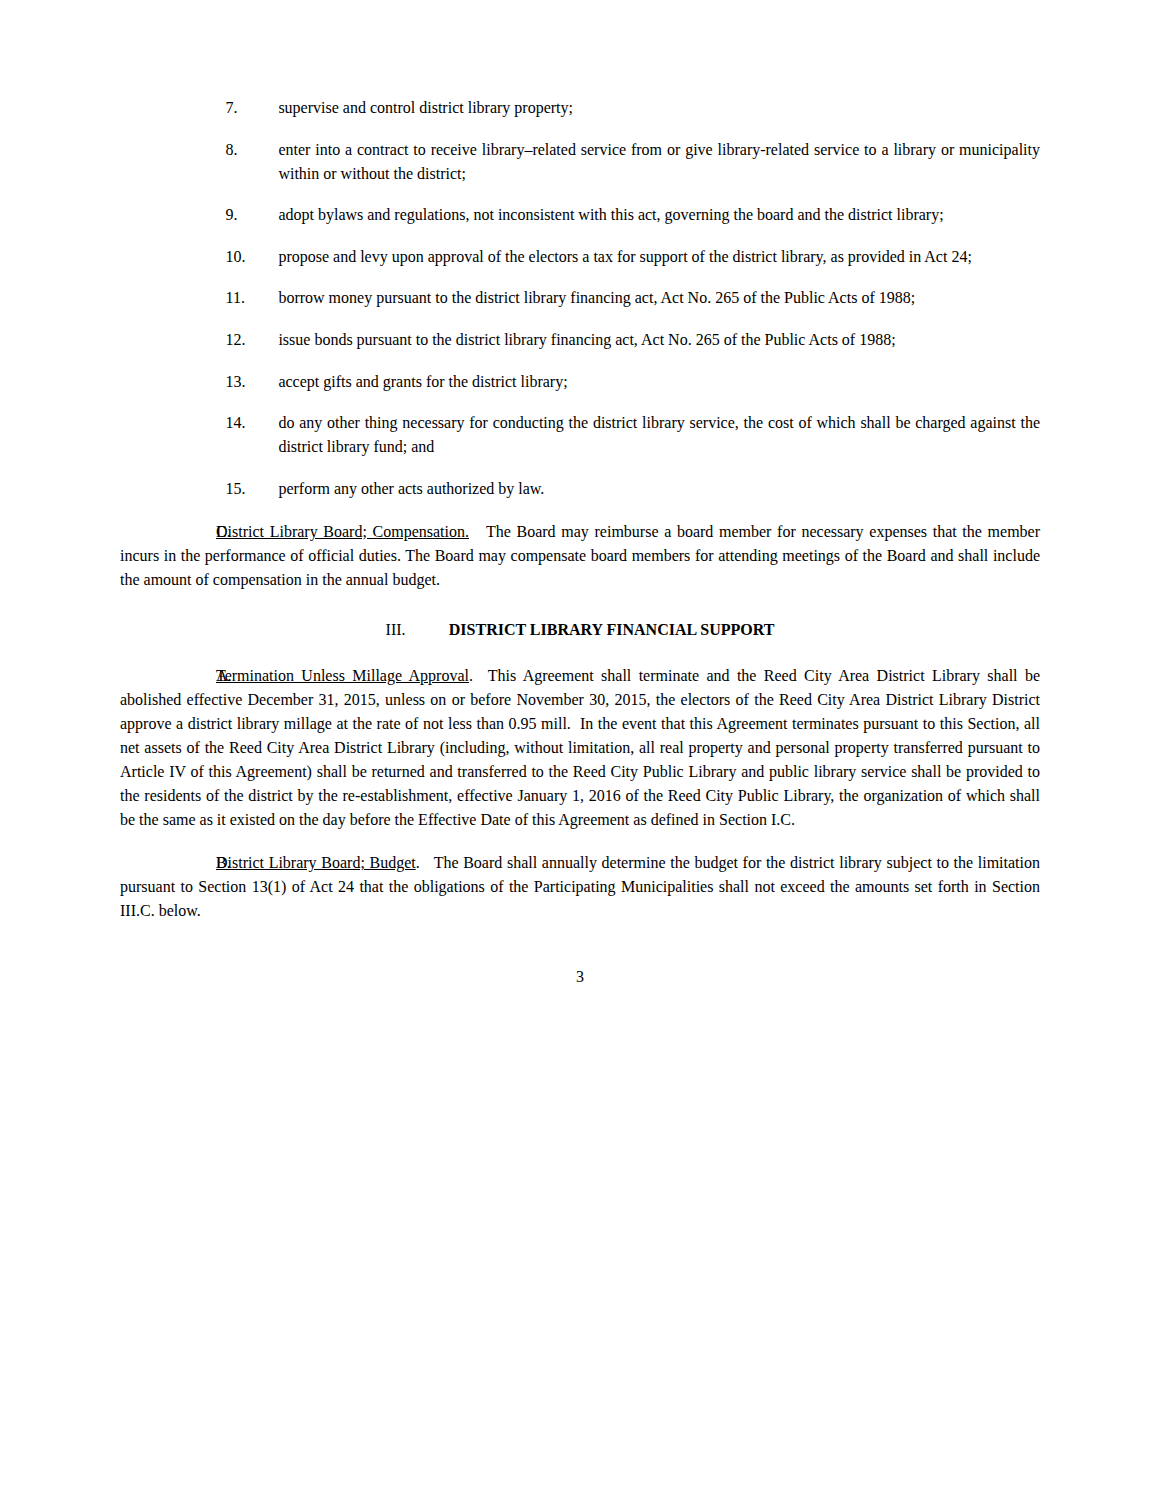7. supervise and control district library property;
8. enter into a contract to receive library–related service from or give library-related service to a library or municipality within or without the district;
9. adopt bylaws and regulations, not inconsistent with this act, governing the board and the district library;
10. propose and levy upon approval of the electors a tax for support of the district library, as provided in Act 24;
11. borrow money pursuant to the district library financing act, Act No. 265 of the Public Acts of 1988;
12. issue bonds pursuant to the district library financing act, Act No. 265 of the Public Acts of 1988;
13. accept gifts and grants for the district library;
14. do any other thing necessary for conducting the district library service, the cost of which shall be charged against the district library fund; and
15. perform any other acts authorized by law.
C. District Library Board; Compensation. The Board may reimburse a board member for necessary expenses that the member incurs in the performance of official duties. The Board may compensate board members for attending meetings of the Board and shall include the amount of compensation in the annual budget.
III. DISTRICT LIBRARY FINANCIAL SUPPORT
A. Termination Unless Millage Approval. This Agreement shall terminate and the Reed City Area District Library shall be abolished effective December 31, 2015, unless on or before November 30, 2015, the electors of the Reed City Area District Library District approve a district library millage at the rate of not less than 0.95 mill. In the event that this Agreement terminates pursuant to this Section, all net assets of the Reed City Area District Library (including, without limitation, all real property and personal property transferred pursuant to Article IV of this Agreement) shall be returned and transferred to the Reed City Public Library and public library service shall be provided to the residents of the district by the re-establishment, effective January 1, 2016 of the Reed City Public Library, the organization of which shall be the same as it existed on the day before the Effective Date of this Agreement as defined in Section I.C.
B. District Library Board; Budget. The Board shall annually determine the budget for the district library subject to the limitation pursuant to Section 13(1) of Act 24 that the obligations of the Participating Municipalities shall not exceed the amounts set forth in Section III.C. below.
3